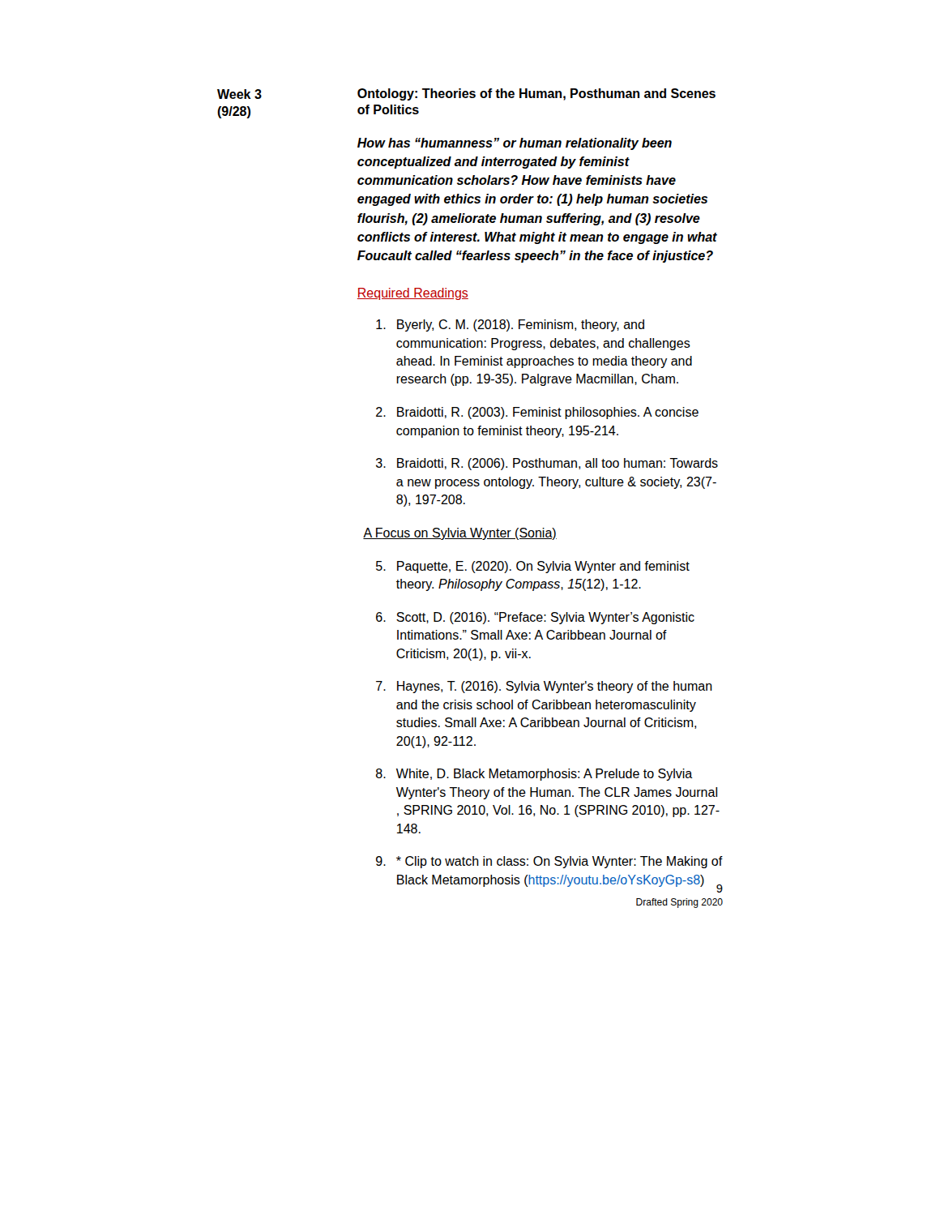Week 3
(9/28)
Ontology: Theories of the Human, Posthuman and Scenes of Politics
How has “humanness” or human relationality been conceptualized and interrogated by feminist communication scholars? How have feminists have engaged with ethics in order to: (1) help human societies flourish, (2) ameliorate human suffering, and (3) resolve conflicts of interest. What might it mean to engage in what Foucault called “fearless speech” in the face of injustice?
Required Readings
Byerly, C. M. (2018). Feminism, theory, and communication: Progress, debates, and challenges ahead. In Feminist approaches to media theory and research (pp. 19-35). Palgrave Macmillan, Cham.
Braidotti, R. (2003). Feminist philosophies. A concise companion to feminist theory, 195-214.
Braidotti, R. (2006). Posthuman, all too human: Towards a new process ontology. Theory, culture & society, 23(7-8), 197-208.
A Focus on Sylvia Wynter (Sonia)
Paquette, E. (2020). On Sylvia Wynter and feminist theory. Philosophy Compass, 15(12), 1-12.
Scott, D. (2016). “Preface: Sylvia Wynter’s Agonistic Intimations.” Small Axe: A Caribbean Journal of Criticism, 20(1), p. vii-x.
Haynes, T. (2016). Sylvia Wynter's theory of the human and the crisis school of Caribbean heteromasculinity studies. Small Axe: A Caribbean Journal of Criticism, 20(1), 92-112.
White, D. Black Metamorphosis: A Prelude to Sylvia Wynter's Theory of the Human. The CLR James Journal , SPRING 2010, Vol. 16, No. 1 (SPRING 2010), pp. 127-148.
* Clip to watch in class: On Sylvia Wynter: The Making of Black Metamorphosis (https://youtu.be/oYsKoyGp-s8)
9
Drafted Spring 2020